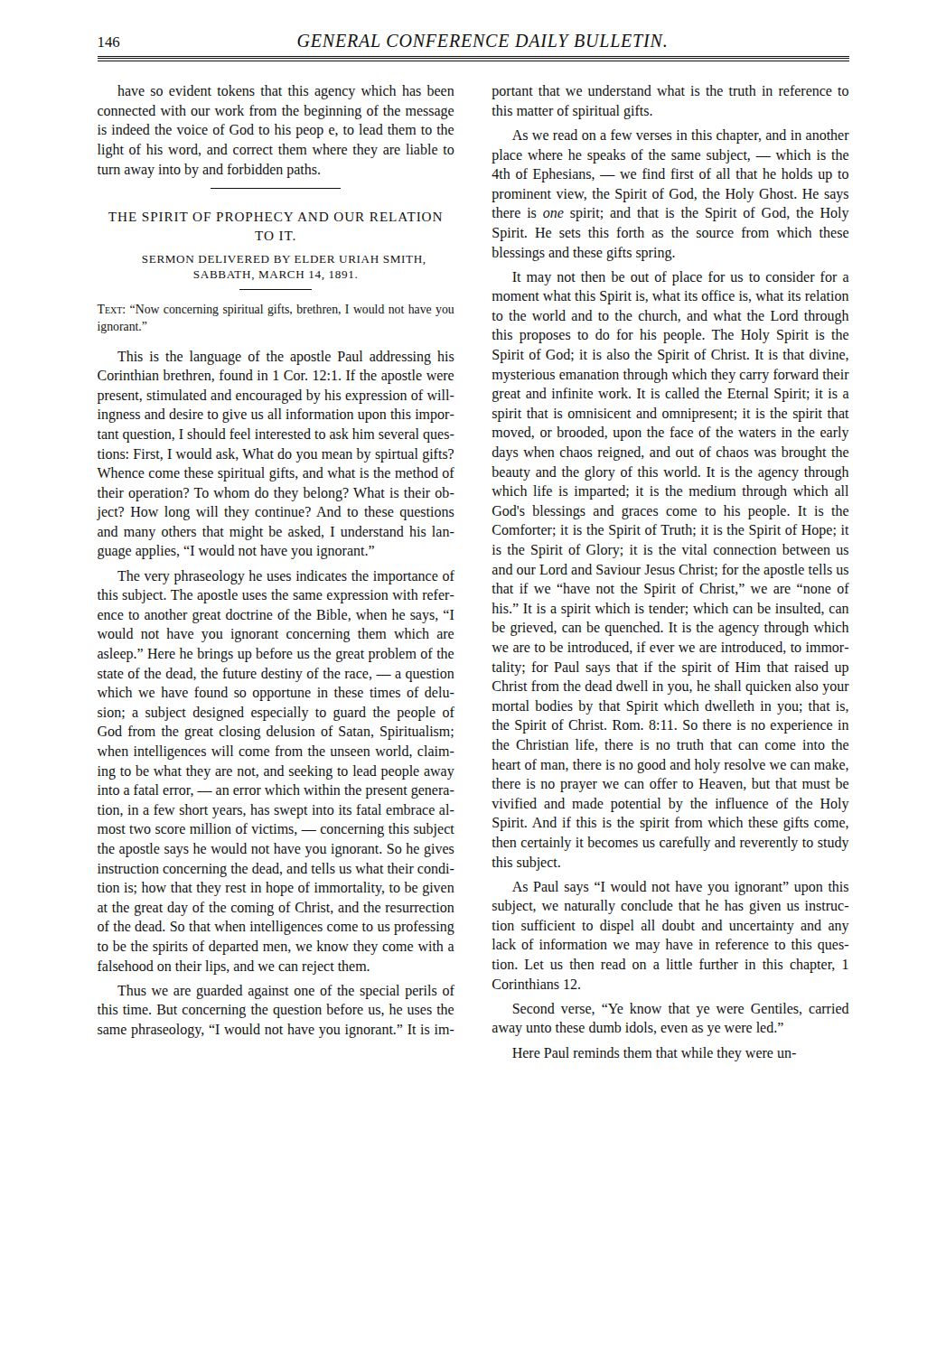146 GENERAL CONFERENCE DAILY BULLETIN.
have so evident tokens that this agency which has been connected with our work from the beginning of the message is indeed the voice of God to his peop e, to lead them to the light of his word, and correct them where they are liable to turn away into by and forbidden paths.
The Spirit of Prophecy and Our Relation to It.
Sermon delivered by Elder Uriah Smith, Sabbath, March 14, 1891.
Text: “Now concerning spiritual gifts, brethren, I would not have you ignorant.”
This is the language of the apostle Paul addressing his Corinthian brethren, found in 1 Cor. 12:1. If the apostle were present, stimulated and encouraged by his expression of willingness and desire to give us all information upon this important question, I should feel interested to ask him several questions: First, I would ask, What do you mean by spirtual gifts? Whence come these spiritual gifts, and what is the method of their operation? To whom do they belong? What is their object? How long will they continue? And to these questions and many others that might be asked, I understand his language applies, “I would not have you ignorant.”
The very phraseology he uses indicates the importance of this subject. The apostle uses the same expression with reference to another great doctrine of the Bible, when he says, “I would not have you ignorant concerning them which are asleep.” Here he brings up before us the great problem of the state of the dead, the future destiny of the race, — a question which we have found so opportune in these times of delusion; a subject designed especially to guard the people of God from the great closing delusion of Satan, Spiritualism; when intelligences will come from the unseen world, claiming to be what they are not, and seeking to lead people away into a fatal error, — an error which within the present generation, in a few short years, has swept into its fatal embrace almost two score million of victims, — concerning this subject the apostle says he would not have you ignorant. So he gives instruction concerning the dead, and tells us what their condition is; how that they rest in hope of immortality, to be given at the great day of the coming of Christ, and the resurrection of the dead. So that when intelligences come to us professing to be the spirits of departed men, we know they come with a falsehood on their lips, and we can reject them.
Thus we are guarded against one of the special perils of this time. But concerning the question before us, he uses the same phraseology, “I would not have you ignorant.” It is important that we understand what is the truth in reference to this matter of spiritual gifts.
As we read on a few verses in this chapter, and in another place where he speaks of the same subject, — which is the 4th of Ephesians, — we find first of all that he holds up to prominent view, the Spirit of God, the Holy Ghost. He says there is one spirit; and that is the Spirit of God, the Holy Spirit. He sets this forth as the source from which these blessings and these gifts spring.
It may not then be out of place for us to consider for a moment what this Spirit is, what its office is, what its relation to the world and to the church, and what the Lord through this proposes to do for his people. The Holy Spirit is the Spirit of God; it is also the Spirit of Christ. It is that divine, mysterious emanation through which they carry forward their great and infinite work. It is called the Eternal Spirit; it is a spirit that is omnisicent and omnipresent; it is the spirit that moved, or brooded, upon the face of the waters in the early days when chaos reigned, and out of chaos was brought the beauty and the glory of this world. It is the agency through which life is imparted; it is the medium through which all God's blessings and graces come to his people. It is the Comforter; it is the Spirit of Truth; it is the Spirit of Hope; it is the Spirit of Glory; it is the vital connection between us and our Lord and Saviour Jesus Christ; for the apostle tells us that if we “have not the Spirit of Christ,” we are “none of his.” It is a spirit which is tender; which can be insulted, can be grieved, can be quenched. It is the agency through which we are to be introduced, if ever we are introduced, to immortality; for Paul says that if the spirit of Him that raised up Christ from the dead dwell in you, he shall quicken also your mortal bodies by that Spirit which dwelleth in you; that is, the Spirit of Christ. Rom. 8:11. So there is no experience in the Christian life, there is no truth that can come into the heart of man, there is no good and holy resolve we can make, there is no prayer we can offer to Heaven, but that must be vivified and made potential by the influence of the Holy Spirit. And if this is the spirit from which these gifts come, then certainly it becomes us carefully and reverently to study this subject.
As Paul says “I would not have you ignorant” upon this subject, we naturally conclude that he has given us instruction sufficient to dispel all doubt and uncertainty and any lack of information we may have in reference to this question. Let us then read on a little further in this chapter, 1 Corinthians 12.
Second verse, “Ye know that ye were Gentiles, carried away unto these dumb idols, even as ye were led.”
Here Paul reminds them that while they were un-